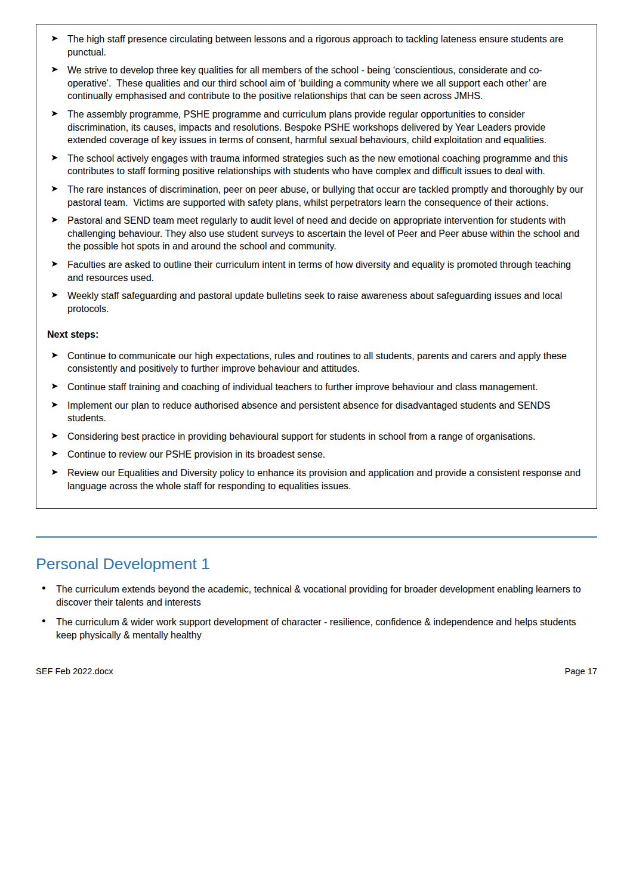The high staff presence circulating between lessons and a rigorous approach to tackling lateness ensure students are punctual.
We strive to develop three key qualities for all members of the school - being ‘conscientious, considerate and co-operative'. These qualities and our third school aim of ‘building a community where we all support each other’ are continually emphasised and contribute to the positive relationships that can be seen across JMHS.
The assembly programme, PSHE programme and curriculum plans provide regular opportunities to consider discrimination, its causes, impacts and resolutions. Bespoke PSHE workshops delivered by Year Leaders provide extended coverage of key issues in terms of consent, harmful sexual behaviours, child exploitation and equalities.
The school actively engages with trauma informed strategies such as the new emotional coaching programme and this contributes to staff forming positive relationships with students who have complex and difficult issues to deal with.
The rare instances of discrimination, peer on peer abuse, or bullying that occur are tackled promptly and thoroughly by our pastoral team. Victims are supported with safety plans, whilst perpetrators learn the consequence of their actions.
Pastoral and SEND team meet regularly to audit level of need and decide on appropriate intervention for students with challenging behaviour. They also use student surveys to ascertain the level of Peer and Peer abuse within the school and the possible hot spots in and around the school and community.
Faculties are asked to outline their curriculum intent in terms of how diversity and equality is promoted through teaching and resources used.
Weekly staff safeguarding and pastoral update bulletins seek to raise awareness about safeguarding issues and local protocols.
Next steps:
Continue to communicate our high expectations, rules and routines to all students, parents and carers and apply these consistently and positively to further improve behaviour and attitudes.
Continue staff training and coaching of individual teachers to further improve behaviour and class management.
Implement our plan to reduce authorised absence and persistent absence for disadvantaged students and SENDS students.
Considering best practice in providing behavioural support for students in school from a range of organisations.
Continue to review our PSHE provision in its broadest sense.
Review our Equalities and Diversity policy to enhance its provision and application and provide a consistent response and language across the whole staff for responding to equalities issues.
Personal Development 1
The curriculum extends beyond the academic, technical & vocational providing for broader development enabling learners to discover their talents and interests
The curriculum & wider work support development of character - resilience, confidence & independence and helps students keep physically & mentally healthy
SEF Feb 2022.docx Page 17